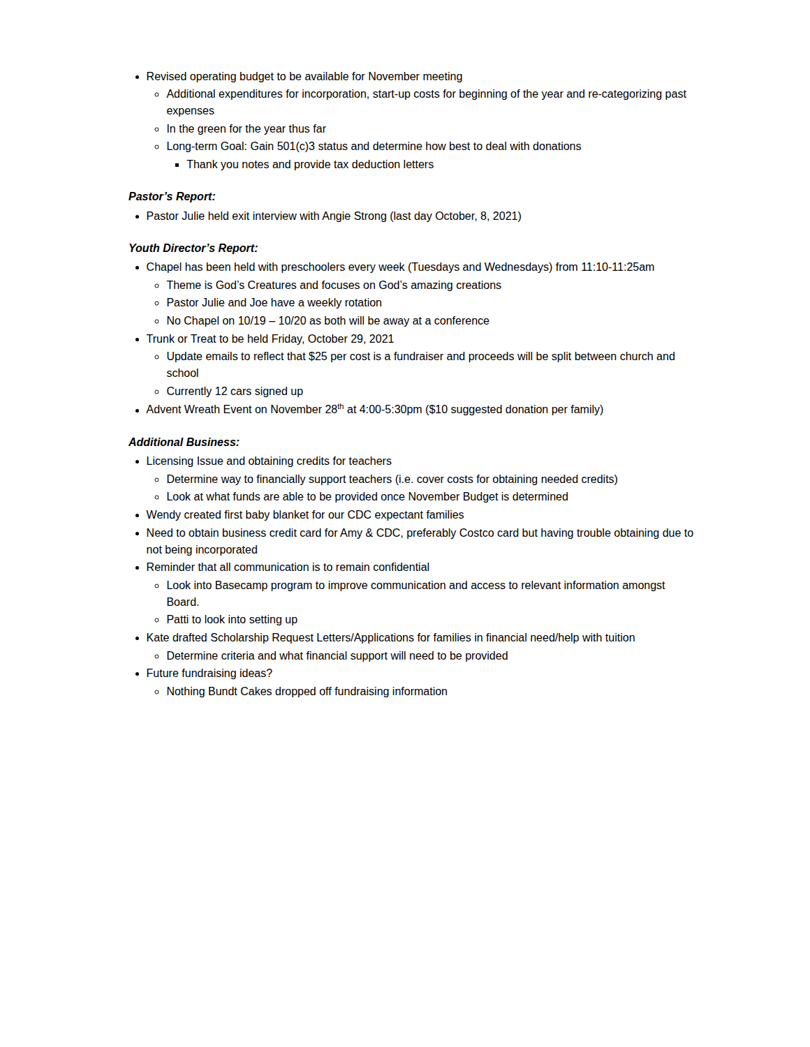Revised operating budget to be available for November meeting
Additional expenditures for incorporation, start-up costs for beginning of the year and re-categorizing past expenses
In the green for the year thus far
Long-term Goal: Gain 501(c)3 status and determine how best to deal with donations
Thank you notes and provide tax deduction letters
Pastor’s Report:
Pastor Julie held exit interview with Angie Strong (last day October, 8, 2021)
Youth Director’s Report:
Chapel has been held with preschoolers every week (Tuesdays and Wednesdays) from 11:10-11:25am
Theme is God’s Creatures and focuses on God’s amazing creations
Pastor Julie and Joe have a weekly rotation
No Chapel on 10/19 – 10/20 as both will be away at a conference
Trunk or Treat to be held Friday, October 29, 2021
Update emails to reflect that $25 per cost is a fundraiser and proceeds will be split between church and school
Currently 12 cars signed up
Advent Wreath Event on November 28th at 4:00-5:30pm ($10 suggested donation per family)
Additional Business:
Licensing Issue and obtaining credits for teachers
Determine way to financially support teachers (i.e. cover costs for obtaining needed credits)
Look at what funds are able to be provided once November Budget is determined
Wendy created first baby blanket for our CDC expectant families
Need to obtain business credit card for Amy & CDC, preferably Costco card but having trouble obtaining due to not being incorporated
Reminder that all communication is to remain confidential
Look into Basecamp program to improve communication and access to relevant information amongst Board.
Patti to look into setting up
Kate drafted Scholarship Request Letters/Applications for families in financial need/help with tuition
Determine criteria and what financial support will need to be provided
Future fundraising ideas?
Nothing Bundt Cakes dropped off fundraising information